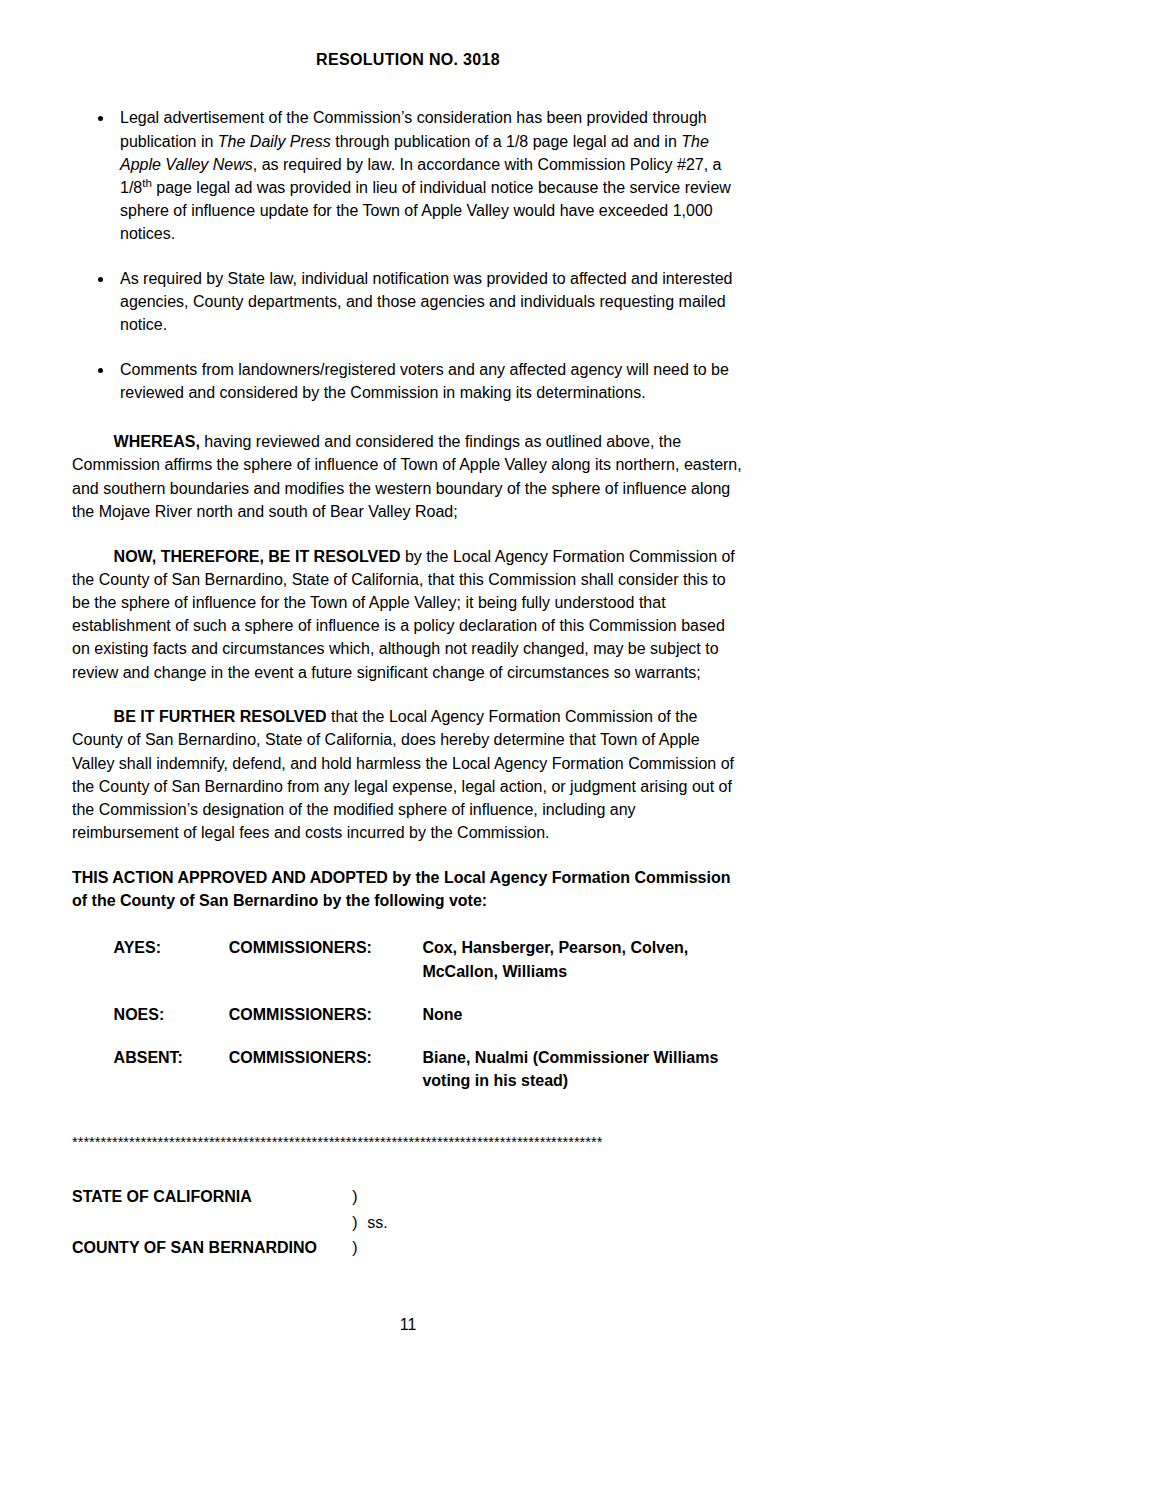RESOLUTION NO. 3018
Legal advertisement of the Commission’s consideration has been provided through publication in The Daily Press through publication of a 1/8 page legal ad and in The Apple Valley News, as required by law. In accordance with Commission Policy #27, a 1/8th page legal ad was provided in lieu of individual notice because the service review sphere of influence update for the Town of Apple Valley would have exceeded 1,000 notices.
As required by State law, individual notification was provided to affected and interested agencies, County departments, and those agencies and individuals requesting mailed notice.
Comments from landowners/registered voters and any affected agency will need to be reviewed and considered by the Commission in making its determinations.
WHEREAS, having reviewed and considered the findings as outlined above, the Commission affirms the sphere of influence of Town of Apple Valley along its northern, eastern, and southern boundaries and modifies the western boundary of the sphere of influence along the Mojave River north and south of Bear Valley Road;
NOW, THEREFORE, BE IT RESOLVED by the Local Agency Formation Commission of the County of San Bernardino, State of California, that this Commission shall consider this to be the sphere of influence for the Town of Apple Valley; it being fully understood that establishment of such a sphere of influence is a policy declaration of this Commission based on existing facts and circumstances which, although not readily changed, may be subject to review and change in the event a future significant change of circumstances so warrants;
BE IT FURTHER RESOLVED that the Local Agency Formation Commission of the County of San Bernardino, State of California, does hereby determine that Town of Apple Valley shall indemnify, defend, and hold harmless the Local Agency Formation Commission of the County of San Bernardino from any legal expense, legal action, or judgment arising out of the Commission’s designation of the modified sphere of influence, including any reimbursement of legal fees and costs incurred by the Commission.
THIS ACTION APPROVED AND ADOPTED by the Local Agency Formation Commission of the County of San Bernardino by the following vote:
| AYES: | COMMISSIONERS: | Cox, Hansberger, Pearson, Colven, McCallon, Williams |
| NOES: | COMMISSIONERS: | None |
| ABSENT: | COMMISSIONERS: | Biane, Nualmi (Commissioner Williams voting in his stead) |
*********************************************************************************************
| STATE OF CALIFORNIA | ) | |
| | ) | ss. |
| COUNTY OF SAN BERNARDINO | ) | |
11